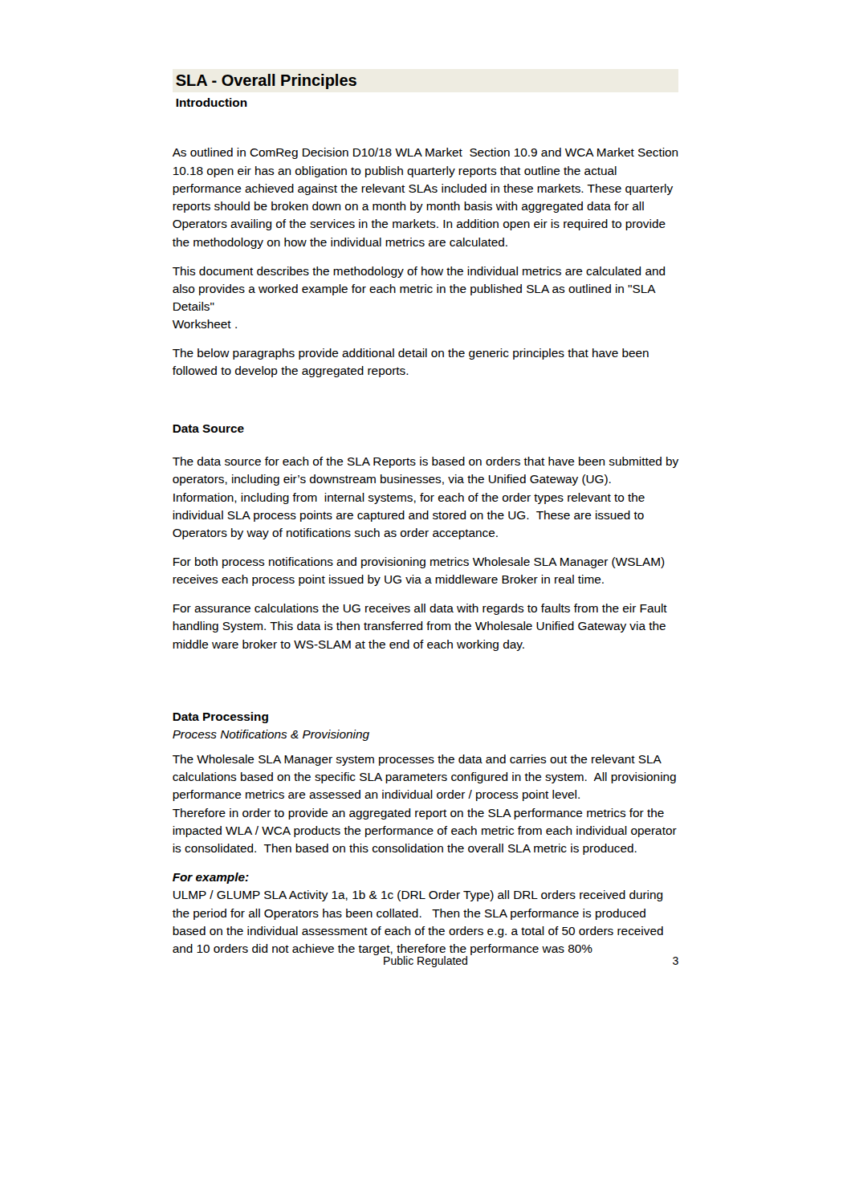SLA - Overall Principles
Introduction
As outlined in ComReg Decision D10/18 WLA Market Section 10.9 and WCA Market Section 10.18 open eir has an obligation to publish quarterly reports that outline the actual performance achieved against the relevant SLAs included in these markets. These quarterly reports should be broken down on a month by month basis with aggregated data for all Operators availing of the services in the markets. In addition open eir is required to provide the methodology on how the individual metrics are calculated.
This document describes the methodology of how the individual metrics are calculated and also provides a worked example for each metric in the published SLA as outlined in "SLA Details"
Worksheet .
The below paragraphs provide additional detail on the generic principles that have been followed to develop the aggregated reports.
Data Source
The data source for each of the SLA Reports is based on orders that have been submitted by operators, including eir’s downstream businesses, via the Unified Gateway (UG). Information, including from internal systems, for each of the order types relevant to the individual SLA process points are captured and stored on the UG. These are issued to Operators by way of notifications such as order acceptance.
For both process notifications and provisioning metrics Wholesale SLA Manager (WSLAM) receives each process point issued by UG via a middleware Broker in real time.
For assurance calculations the UG receives all data with regards to faults from the eir Fault handling System. This data is then transferred from the Wholesale Unified Gateway via the middle ware broker to WS-SLAM at the end of each working day.
Data Processing
Process Notifications & Provisioning
The Wholesale SLA Manager system processes the data and carries out the relevant SLA calculations based on the specific SLA parameters configured in the system. All provisioning performance metrics are assessed an individual order / process point level.
Therefore in order to provide an aggregated report on the SLA performance metrics for the impacted WLA / WCA products the performance of each metric from each individual operator is consolidated. Then based on this consolidation the overall SLA metric is produced.
For example:
ULMP / GLUMP SLA Activity 1a, 1b & 1c (DRL Order Type) all DRL orders received during the period for all Operators has been collated. Then the SLA performance is produced based on the individual assessment of each of the orders e.g. a total of 50 orders received and 10 orders did not achieve the target, therefore the performance was 80%
Public Regulated 3